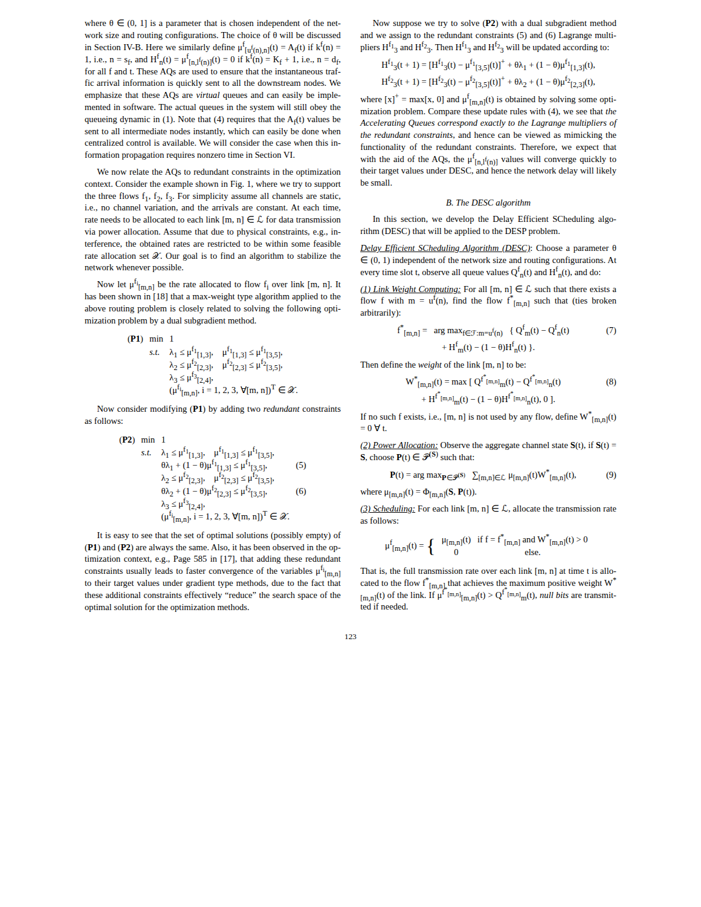where θ ∈ (0, 1] is a parameter that is chosen independent of the network size and routing configurations. The choice of θ will be discussed in Section IV-B. Here we similarly define μf[uf(n),n](t) = Af(t) if kf(n) = 1, i.e., n = sf, and Hfn(t) = μf[n,lf(n)](t) = 0 if kf(n) = Kf + 1, i.e., n = df, for all f and t. These AQs are used to ensure that the instantaneous traffic arrival information is quickly sent to all the downstream nodes. We emphasize that these AQs are virtual queues and can easily be implemented in software. The actual queues in the system will still obey the queueing dynamic in (1). Note that (4) requires that the Af(t) values be sent to all intermediate nodes instantly, which can easily be done when centralized control is available. We will consider the case when this information propagation requires nonzero time in Section VI.
We now relate the AQs to redundant constraints in the optimization context. Consider the example shown in Fig. 1, where we try to support the three flows f1, f2, f3. For simplicity assume all channels are static, i.e., no channel variation, and the arrivals are constant. At each time, rate needs to be allocated to each link [m, n] ∈ ℒ for data transmission via power allocation. Assume that due to physical constraints, e.g., interference, the obtained rates are restricted to be within some feasible rate allocation set 𝒳. Our goal is to find an algorithm to stabilize the network whenever possible.
Now let μfi[m,n] be the rate allocated to flow fi over link [m, n]. It has been shown in [18] that a max-weight type algorithm applied to the above routing problem is closely related to solving the following optimization problem by a dual subgradient method.
| ( P1 ) | min | 1 |
| | s.t. | λ 1 ≤ μ f 1 [1,3] , μ f 1 [1,3] ≤ μ f 1 [3,5] , |
| | | λ 2 ≤ μ f 2 [2,3] , μ f 2 [2,3] ≤ μ f 2 [3,5] , |
| | | λ 3 ≤ μ f 3 [2,4] , |
| | | (μ f i [m,n] , i = 1, 2, 3, ∀[m, n]) T ∈ 𝒳. |
Now consider modifying (P1) by adding two redundant constraints as follows:
| ( P2 ) | min | 1 | |
| | s.t. | λ 1 ≤ μ f 1 [1,3] , μ f 1 [1,3] ≤ μ f 1 [3,5] , | |
| | | θλ 1 + (1 − θ)μ f 1 [1,3] ≤ μ f 1 [3,5] , | (5) |
| | | λ 2 ≤ μ f 2 [2,3] , μ f 2 [2,3] ≤ μ f 2 [3,5] , | |
| | | θλ 2 + (1 − θ)μ f 2 [2,3] ≤ μ f 2 [3,5] , | (6) |
| | | λ 3 ≤ μ f 3 [2,4] , | |
| | | (μ f i [m,n] , i = 1, 2, 3, ∀[m, n]) T ∈ 𝒳. | |
It is easy to see that the set of optimal solutions (possibly empty) of (P1) and (P2) are always the same. Also, it has been observed in the optimization context, e.g., Page 585 in [17], that adding these redundant constraints usually leads to faster convergence of the variables μfi[m,n] to their target values under gradient type methods, due to the fact that these additional constraints effectively “reduce” the search space of the optimal solution for the optimization methods.
Now suppose we try to solve (P2) with a dual subgradient method and we assign to the redundant constraints (5) and (6) Lagrange multipliers Hf13 and Hf23. Then Hf13 and Hf23 will be updated according to:
Hf13(t + 1) = [Hf13(t) − μf1[3,5](t)]+ + θλ1 + (1 − θ)μf1[1,3](t),
Hf23(t + 1) = [Hf23(t) − μf2[3,5](t)]+ + θλ2 + (1 − θ)μf2[2,3](t),
where [x]+ = max[x, 0] and μf[m,n](t) is obtained by solving some optimization problem. Compare these update rules with (4), we see that the Accelerating Queues correspond exactly to the Lagrange multipliers of the redundant constraints, and hence can be viewed as mimicking the functionality of the redundant constraints. Therefore, we expect that with the aid of the AQs, the μf[n,lf(n)] values will converge quickly to their target values under DESC, and hence the network delay will likely be small.
B. The DESC algorithm
In this section, we develop the Delay Efficient SCheduling algorithm (DESC) that will be applied to the DESP problem.
Delay Efficient SCheduling Algorithm (DESC): Choose a parameter θ ∈ (0, 1) independent of the network size and routing configurations. At every time slot t, observe all queue values Qfn(t) and Hfn(t), and do:
(1) Link Weight Computing: For all [m, n] ∈ ℒ such that there exists a flow f with m = uf(n), find the flow f*[m,n] such that (ties broken arbitrarily):
(7) f*[m,n] = arg maxf∈ℱ:m=uf(n) { Qfm(t) − Qfn(t)
+ Hfm(t) − (1 − θ)Hfn(t) }.
Then define the weight of the link [m, n] to be:
(8) W*[m,n](t) = max [ Qf*[m,n]m(t) − Qf*[m,n]n(t)
+ Hf*[m,n]m(t) − (1 − θ)Hf*[m,n]n(t), 0 ].
If no such f exists, i.e., [m, n] is not used by any flow, define W*[m,n](t) = 0 ∀ t.
(2) Power Allocation: Observe the aggregate channel state S(t), if S(t) = S, choose P(t) ∈ 𝒫(S) such that:
(9) P(t) = arg maxP∈𝒫(S) ∑[m,n]∈ℒ μ[m,n](t)W*[m,n](t),
where μ[m,n](t) = Φ[m,n](S, P(t)).
(3) Scheduling: For each link [m, n] ∈ ℒ, allocate the transmission rate as follows:
μf[m,n](t) = {
| μ [m,n] (t) | if f = f * [m,n] and W * [m,n] (t) > 0 |
| 0 | else. |
That is, the full transmission rate over each link [m, n] at time t is allocated to the flow f*[m,n] that achieves the maximum positive weight W*[m,n](t) of the link. If μf*[m,n][m,n](t) > Qf*[m,n]m(t), null bits are transmitted if needed.
123